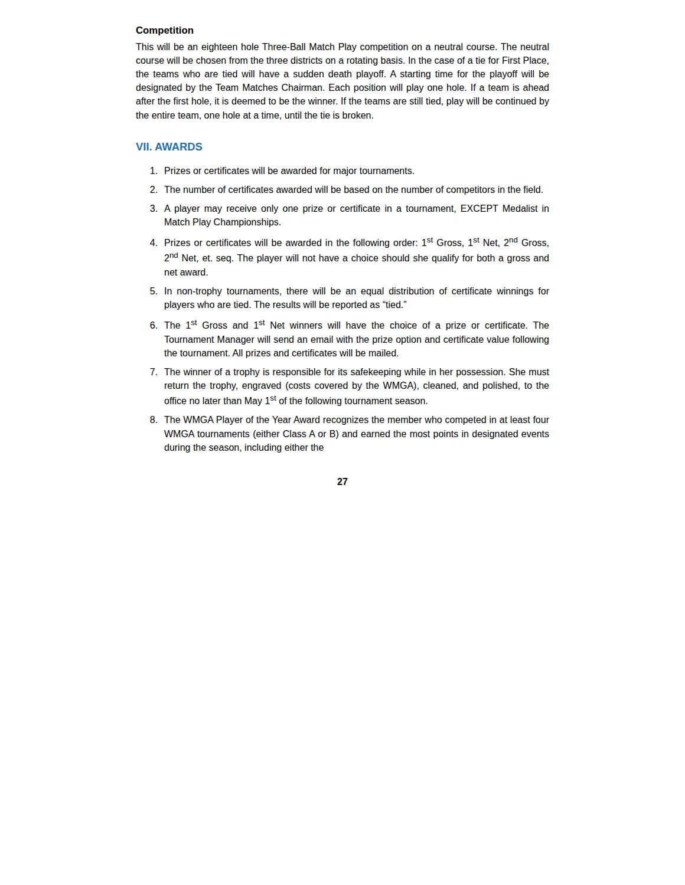Competition
This will be an eighteen hole Three-Ball Match Play competition on a neutral course. The neutral course will be chosen from the three districts on a rotating basis. In the case of a tie for First Place, the teams who are tied will have a sudden death playoff. A starting time for the playoff will be designated by the Team Matches Chairman. Each position will play one hole. If a team is ahead after the first hole, it is deemed to be the winner. If the teams are still tied, play will be continued by the entire team, one hole at a time, until the tie is broken.
VII. AWARDS
Prizes or certificates will be awarded for major tournaments.
The number of certificates awarded will be based on the number of competitors in the field.
A player may receive only one prize or certificate in a tournament, EXCEPT Medalist in Match Play Championships.
Prizes or certificates will be awarded in the following order: 1st Gross, 1st Net, 2nd Gross, 2nd Net, et. seq. The player will not have a choice should she qualify for both a gross and net award.
In non-trophy tournaments, there will be an equal distribution of certificate winnings for players who are tied. The results will be reported as “tied.”
The 1st Gross and 1st Net winners will have the choice of a prize or certificate. The Tournament Manager will send an email with the prize option and certificate value following the tournament. All prizes and certificates will be mailed.
The winner of a trophy is responsible for its safekeeping while in her possession. She must return the trophy, engraved (costs covered by the WMGA), cleaned, and polished, to the office no later than May 1st of the following tournament season.
The WMGA Player of the Year Award recognizes the member who competed in at least four WMGA tournaments (either Class A or B) and earned the most points in designated events during the season, including either the
27